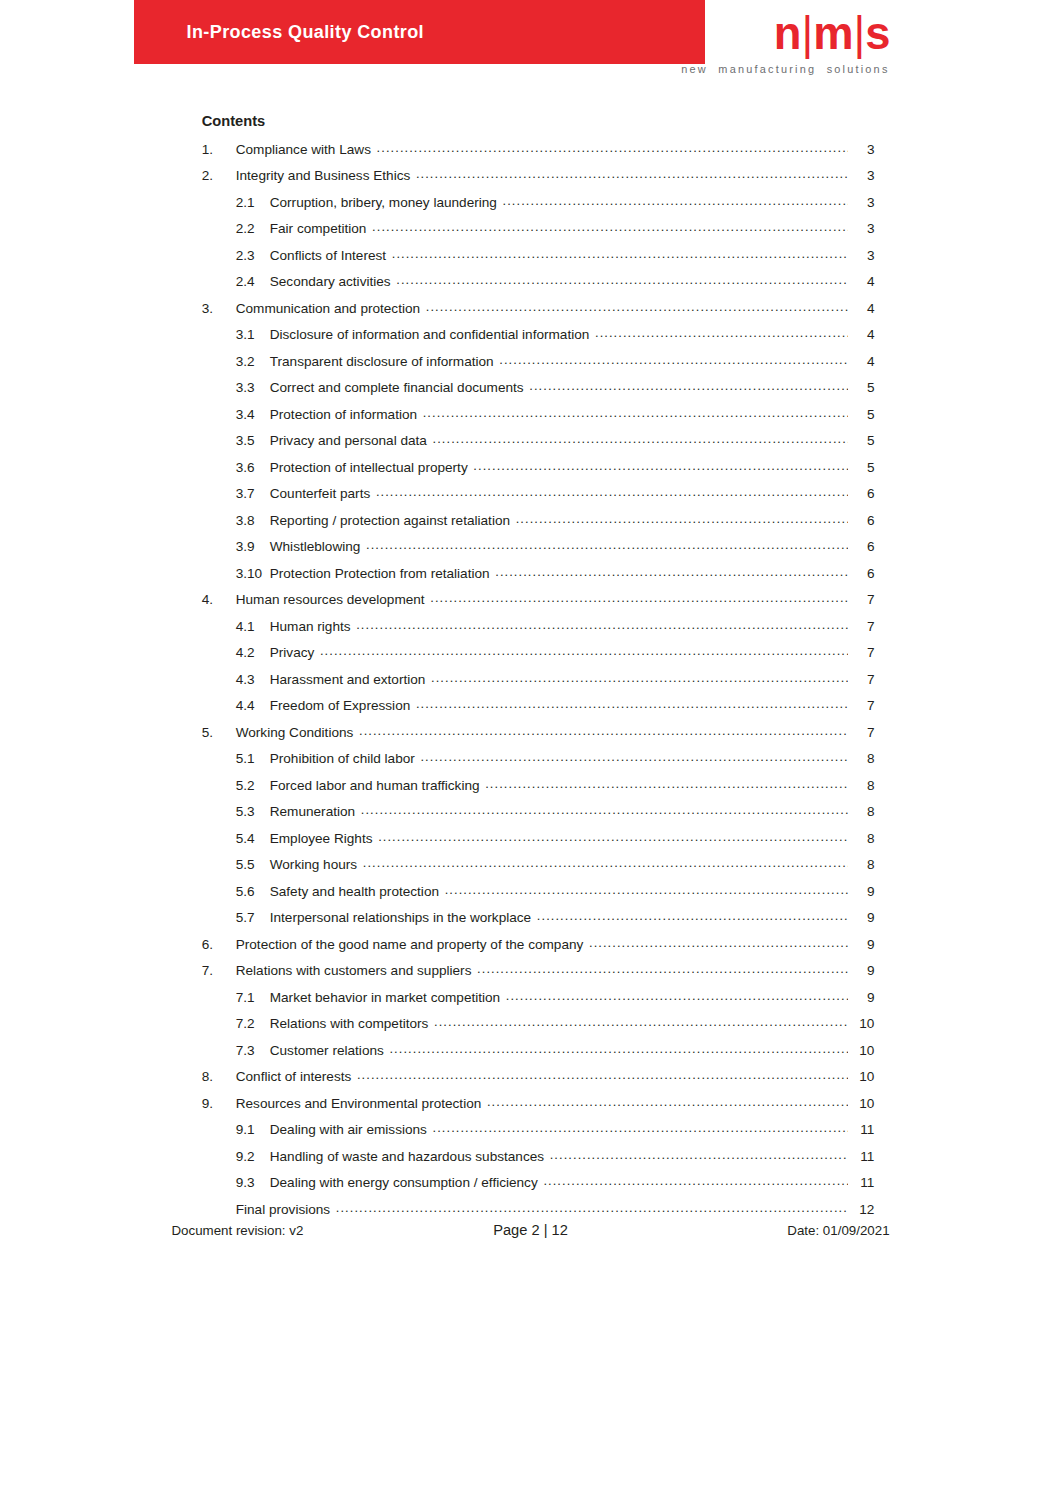In-Process Quality Control
n|m|s
new manufacturing solutions
Contents
1. Compliance with Laws.................................................................................................................................................................. 3
2. Integrity and Business Ethics................................................................................................................................. 3
2.1 Corruption, bribery, money laundering......................................................................................................... 3
2.2 Fair competition................................................................................................................................................. 3
2.3 Conflicts of Interest.......................................................................................................................................... 3
2.4 Secondary activities.......................................................................................................................................... 4
3. Communication and protection.............................................................................................................................. 4
3.1 Disclosure of information and confidential information....................................................................... 4
3.2 Transparent disclosure of information........................................................................................................... 4
3.3 Correct and complete financial documents................................................................................................... 5
3.4 Protection of information............................................................................................................................... 5
3.5 Privacy and personal data.............................................................................................................................. 5
3.6 Protection of intellectual property............................................................................................................... 5
3.7 Counterfeit parts................................................................................................................................................ 6
3.8 Reporting / protection against retaliation..................................................................................................... 6
3.9 Whistleblowing................................................................................................................................................... 6
3.10 Protection Protection from retaliation........................................................................................................... 6
4. Human resources development.............................................................................................................................. 7
4.1 Human rights..................................................................................................................................................... 7
4.2 Privacy................................................................................................................................................................. 7
4.3 Harassment and extortion............................................................................................................................. 7
4.4 Freedom of Expression..................................................................................................................................... 7
5. Working Conditions............................................................................................................................................. 7
5.1 Prohibition of child labor................................................................................................................................ 8
5.2 Forced labor and human trafficking............................................................................................................. 8
5.3 Remuneration..................................................................................................................................................... 8
5.4 Employee Rights................................................................................................................................................ 8
5.5 Working hours..................................................................................................................................................... 8
5.6 Safety and health protection.......................................................................................................................... 9
5.7 Interpersonal relationships in the workplace................................................................................................. 9
6. Protection of the good name and property of the company................................................................. 9
7. Relations with customers and suppliers....................................................................................................... 9
7.1 Market behavior in market competition....................................................................................................... 9
7.2 Relations with competitors............................................................................................................................. 10
7.3 Customer relations............................................................................................................................................ 10
8. Conflict of interests.............................................................................................................................................. 10
9. Resources and Environmental protection..................................................................................................... 10
9.1 Dealing with air emissions.............................................................................................................................. 11
9.2 Handling of waste and hazardous substances.............................................................................................. 11
9.3 Dealing with energy consumption / efficiency.............................................................................................. 11
Final provisions......................................................................................................................................................... 12
Document revision: v2
Page 2 | 12
Date: 01/09/2021